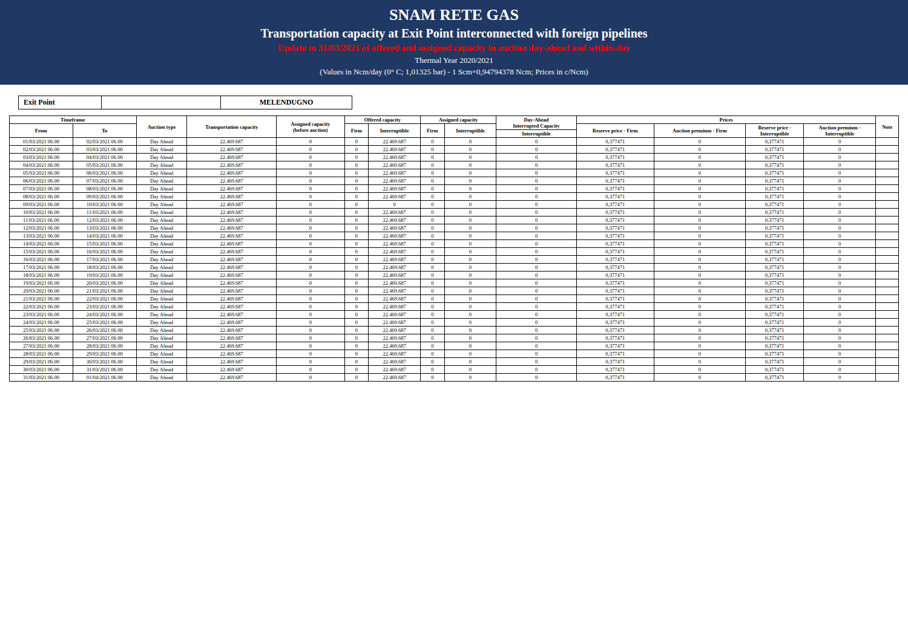SNAM RETE GAS
Transportation capacity at Exit Point interconnected with foreign pipelines
Update to 31/03/2021 of offered and assigned capacity in auction day-ahead and within-day
Thermal Year 2020/2021
(Values in Ncm/day (0° C; 1,01325 bar) - 1 Scm=0,94794378 Ncm; Prices in c/Ncm)
| Exit Point | | MELENDUGNO |
| Timeframe | Auction type | Transportation capacity | Assigned capacity (before auction) | Offered capacity | Assigned capacity | Day-Ahead Interrupted Capacity | Prices | Note |
| --- | --- | --- | --- | --- | --- | --- | --- | --- |
| From | To | Firm | Interruptible | Firm | Interruptible | Reserve price - Firm | Auction premium - Firm | Reserve price - Interruptible | Auction premium - Interruptible |
| Interruptible |
| 01/03/2021 06.00 | 02/03/2021 06.00 | Day Ahead | 22.469.687 | 0 | 0 | 22.469.687 | 0 | 0 | 0 | 0,377471 | 0 | 0,377471 | 0 | |
| 02/03/2021 06.00 | 03/03/2021 06.00 | Day Ahead | 22.469.687 | 0 | 0 | 22.469.687 | 0 | 0 | 0 | 0,377471 | 0 | 0,377471 | 0 | |
| 03/03/2021 06.00 | 04/03/2021 06.00 | Day Ahead | 22.469.687 | 0 | 0 | 22.469.687 | 0 | 0 | 0 | 0,377471 | 0 | 0,377471 | 0 | |
| 04/03/2021 06.00 | 05/03/2021 06.00 | Day Ahead | 22.469.687 | 0 | 0 | 22.469.687 | 0 | 0 | 0 | 0,377471 | 0 | 0,377471 | 0 | |
| 05/03/2021 06.00 | 06/03/2021 06.00 | Day Ahead | 22.469.687 | 0 | 0 | 22.469.687 | 0 | 0 | 0 | 0,377471 | 0 | 0,377471 | 0 | |
| 06/03/2021 06.00 | 07/03/2021 06.00 | Day Ahead | 22.469.687 | 0 | 0 | 22.469.687 | 0 | 0 | 0 | 0,377471 | 0 | 0,377471 | 0 | |
| 07/03/2021 06.00 | 08/03/2021 06.00 | Day Ahead | 22.469.687 | 0 | 0 | 22.469.687 | 0 | 0 | 0 | 0,377471 | 0 | 0,377471 | 0 | |
| 08/03/2021 06.00 | 09/03/2021 06.00 | Day Ahead | 22.469.687 | 0 | 0 | 22.469.687 | 0 | 0 | 0 | 0,377471 | 0 | 0,377471 | 0 | |
| 09/03/2021 06.00 | 10/03/2021 06.00 | Day Ahead | 22.469.687 | 0 | 0 | 0 | 0 | 0 | 0 | 0,377471 | 0 | 0,377471 | 0 | |
| 10/03/2021 06.00 | 11/03/2021 06.00 | Day Ahead | 22.469.687 | 0 | 0 | 22.469.687 | 0 | 0 | 0 | 0,377471 | 0 | 0,377471 | 0 | |
| 11/03/2021 06.00 | 12/03/2021 06.00 | Day Ahead | 22.469.687 | 0 | 0 | 22.469.687 | 0 | 0 | 0 | 0,377471 | 0 | 0,377471 | 0 | |
| 12/03/2021 06.00 | 13/03/2021 06.00 | Day Ahead | 22.469.687 | 0 | 0 | 22.469.687 | 0 | 0 | 0 | 0,377471 | 0 | 0,377471 | 0 | |
| 13/03/2021 06.00 | 14/03/2021 06.00 | Day Ahead | 22.469.687 | 0 | 0 | 22.469.687 | 0 | 0 | 0 | 0,377471 | 0 | 0,377471 | 0 | |
| 14/03/2021 06.00 | 15/03/2021 06.00 | Day Ahead | 22.469.687 | 0 | 0 | 22.469.687 | 0 | 0 | 0 | 0,377471 | 0 | 0,377471 | 0 | |
| 15/03/2021 06.00 | 16/03/2021 06.00 | Day Ahead | 22.469.687 | 0 | 0 | 22.469.687 | 0 | 0 | 0 | 0,377471 | 0 | 0,377471 | 0 | |
| 16/03/2021 06.00 | 17/03/2021 06.00 | Day Ahead | 22.469.687 | 0 | 0 | 22.469.687 | 0 | 0 | 0 | 0,377471 | 0 | 0,377471 | 0 | |
| 17/03/2021 06.00 | 18/03/2021 06.00 | Day Ahead | 22.469.687 | 0 | 0 | 22.469.687 | 0 | 0 | 0 | 0,377471 | 0 | 0,377471 | 0 | |
| 18/03/2021 06.00 | 19/03/2021 06.00 | Day Ahead | 22.469.687 | 0 | 0 | 22.469.687 | 0 | 0 | 0 | 0,377471 | 0 | 0,377471 | 0 | |
| 19/03/2021 06.00 | 20/03/2021 06.00 | Day Ahead | 22.469.687 | 0 | 0 | 22.469.687 | 0 | 0 | 0 | 0,377471 | 0 | 0,377471 | 0 | |
| 20/03/2021 06.00 | 21/03/2021 06.00 | Day Ahead | 22.469.687 | 0 | 0 | 22.469.687 | 0 | 0 | 0 | 0,377471 | 0 | 0,377471 | 0 | |
| 21/03/2021 06.00 | 22/03/2021 06.00 | Day Ahead | 22.469.687 | 0 | 0 | 22.469.687 | 0 | 0 | 0 | 0,377471 | 0 | 0,377471 | 0 | |
| 22/03/2021 06.00 | 23/03/2021 06.00 | Day Ahead | 22.469.687 | 0 | 0 | 22.469.687 | 0 | 0 | 0 | 0,377471 | 0 | 0,377471 | 0 | |
| 23/03/2021 06.00 | 24/03/2021 06.00 | Day Ahead | 22.469.687 | 0 | 0 | 22.469.687 | 0 | 0 | 0 | 0,377471 | 0 | 0,377471 | 0 | |
| 24/03/2021 06.00 | 25/03/2021 06.00 | Day Ahead | 22.469.687 | 0 | 0 | 22.469.687 | 0 | 0 | 0 | 0,377471 | 0 | 0,377471 | 0 | |
| 25/03/2021 06.00 | 26/03/2021 06.00 | Day Ahead | 22.469.687 | 0 | 0 | 22.469.687 | 0 | 0 | 0 | 0,377471 | 0 | 0,377471 | 0 | |
| 26/03/2021 06.00 | 27/03/2021 06.00 | Day Ahead | 22.469.687 | 0 | 0 | 22.469.687 | 0 | 0 | 0 | 0,377471 | 0 | 0,377471 | 0 | |
| 27/03/2021 06.00 | 28/03/2021 06.00 | Day Ahead | 22.469.687 | 0 | 0 | 22.469.687 | 0 | 0 | 0 | 0,377471 | 0 | 0,377471 | 0 | |
| 28/03/2021 06.00 | 29/03/2021 06.00 | Day Ahead | 22.469.687 | 0 | 0 | 22.469.687 | 0 | 0 | 0 | 0,377471 | 0 | 0,377471 | 0 | |
| 29/03/2021 06.00 | 30/03/2021 06.00 | Day Ahead | 22.469.687 | 0 | 0 | 22.469.687 | 0 | 0 | 0 | 0,377471 | 0 | 0,377471 | 0 | |
| 30/03/2021 06.00 | 31/03/2021 06.00 | Day Ahead | 22.469.687 | 0 | 0 | 22.469.687 | 0 | 0 | 0 | 0,377471 | 0 | 0,377471 | 0 | |
| 31/03/2021 06.00 | 01/04/2021 06.00 | Day Ahead | 22.469.687 | 0 | 0 | 22.469.687 | 0 | 0 | 0 | 0,377471 | 0 | 0,377471 | 0 | |